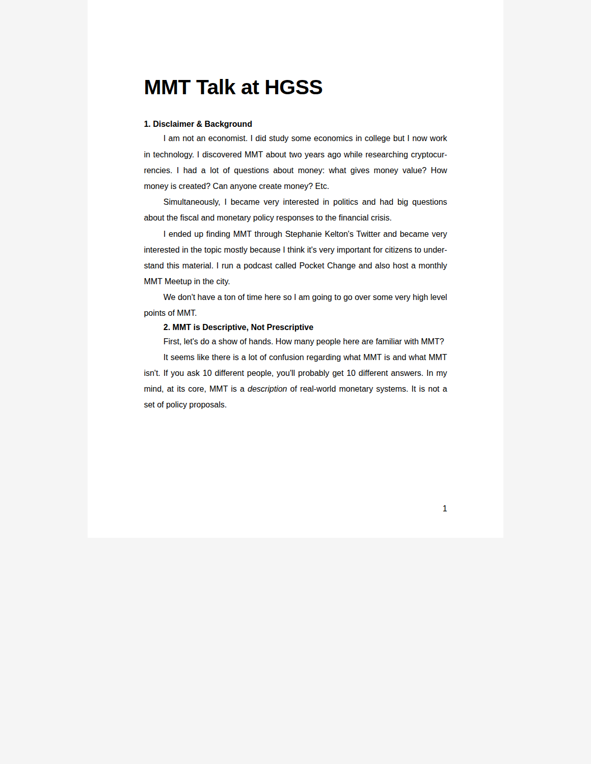MMT Talk at HGSS
1. Disclaimer & Background
I am not an economist. I did study some economics in college but I now work in technology. I discovered MMT about two years ago while researching cryptocurrencies. I had a lot of questions about money: what gives money value? How money is created? Can anyone create money? Etc.
Simultaneously, I became very interested in politics and had big questions about the fiscal and monetary policy responses to the financial crisis.
I ended up finding MMT through Stephanie Kelton's Twitter and became very interested in the topic mostly because I think it's very important for citizens to understand this material. I run a podcast called Pocket Change and also host a monthly MMT Meetup in the city.
We don't have a ton of time here so I am going to go over some very high level points of MMT.
2. MMT is Descriptive, Not Prescriptive
First, let's do a show of hands. How many people here are familiar with MMT?
It seems like there is a lot of confusion regarding what MMT is and what MMT isn't. If you ask 10 different people, you'll probably get 10 different answers. In my mind, at its core, MMT is a description of real-world monetary systems. It is not a set of policy proposals.
1